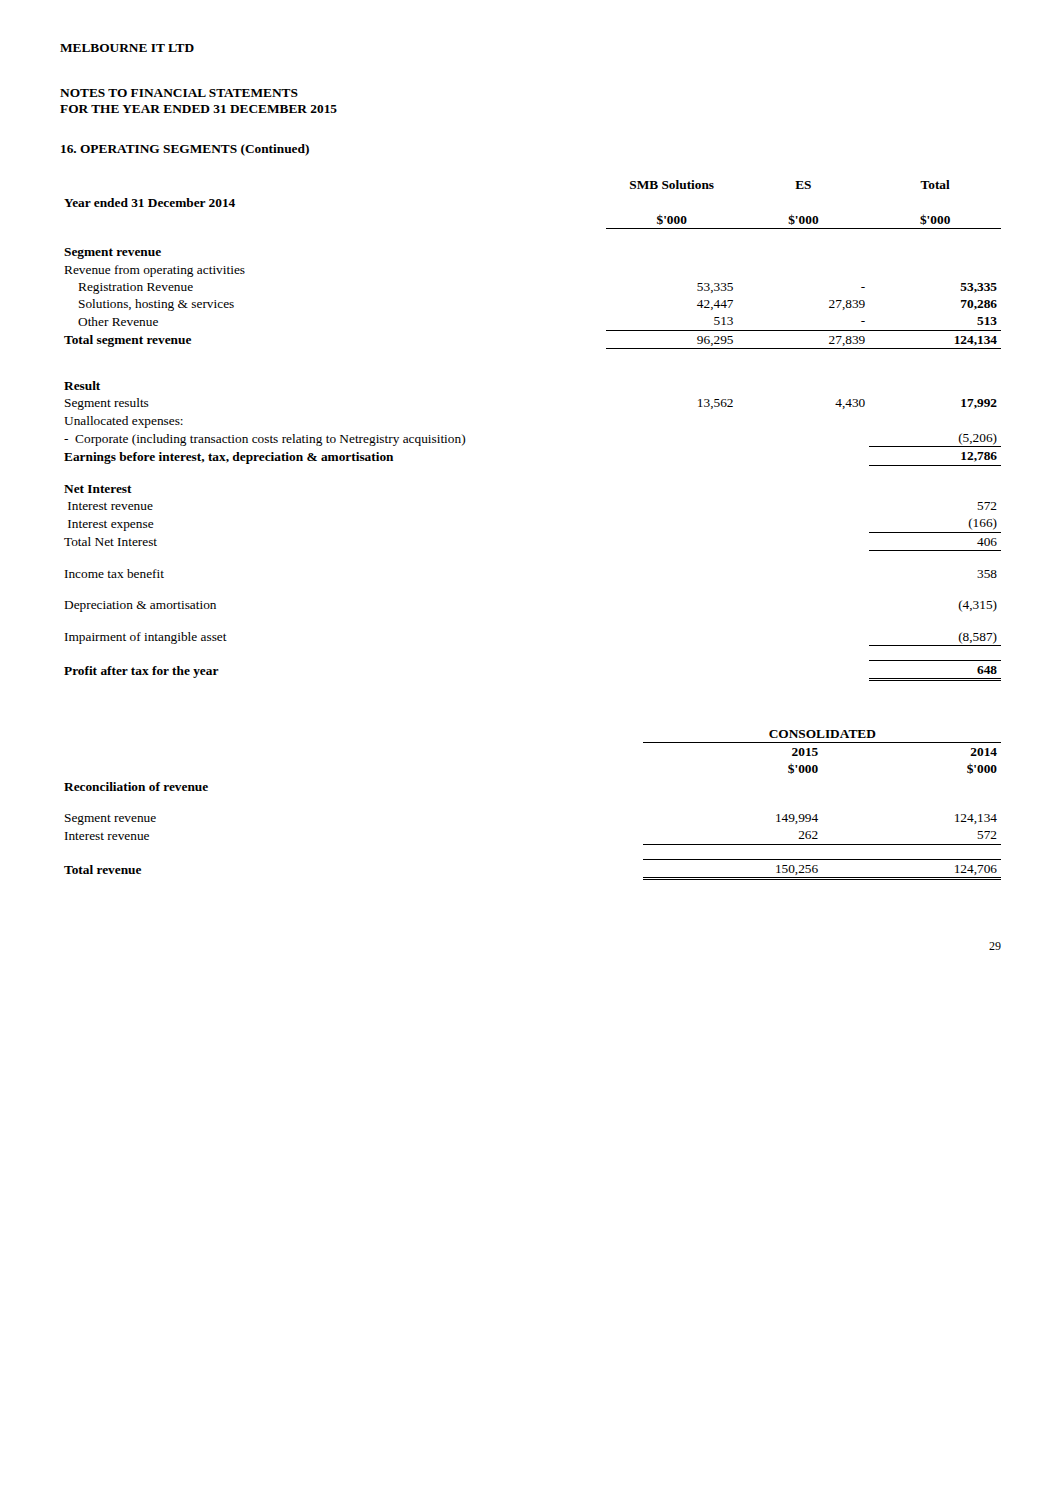MELBOURNE IT LTD
NOTES TO FINANCIAL STATEMENTS
FOR THE YEAR ENDED 31 DECEMBER 2015
16. OPERATING SEGMENTS (Continued)
| | SMB Solutions | ES | Total |
| Year ended 31 December 2014 | | | |
| | $'000 | $'000 | $'000 |
| Segment revenue | | | |
| Revenue from operating activities | | | |
| Registration Revenue | 53,335 | - | 53,335 |
| Solutions, hosting & services | 42,447 | 27,839 | 70,286 |
| Other Revenue | 513 | - | 513 |
| Total segment revenue | 96,295 | 27,839 | 124,134 |
| Result | | | |
| Segment results | 13,562 | 4,430 | 17,992 |
| Unallocated expenses: | | | |
| - Corporate (including transaction costs relating to Netregistry acquisition) | | | (5,206) |
| Earnings before interest, tax, depreciation & amortisation | | | 12,786 |
| Net Interest | | | |
| Interest revenue | | | 572 |
| Interest expense | | | (166) |
| Total Net Interest | | | 406 |
| Income tax benefit | | | 358 |
| Depreciation & amortisation | | | (4,315) |
| Impairment of intangible asset | | | (8,587) |
| Profit after tax for the year | | | 648 |
| | CONSOLIDATED |
| | 2015 | 2014 |
| | $'000 | $'000 |
| Reconciliation of revenue | | |
| Segment revenue | 149,994 | 124,134 |
| Interest revenue | 262 | 572 |
| Total revenue | 150,256 | 124,706 |
29